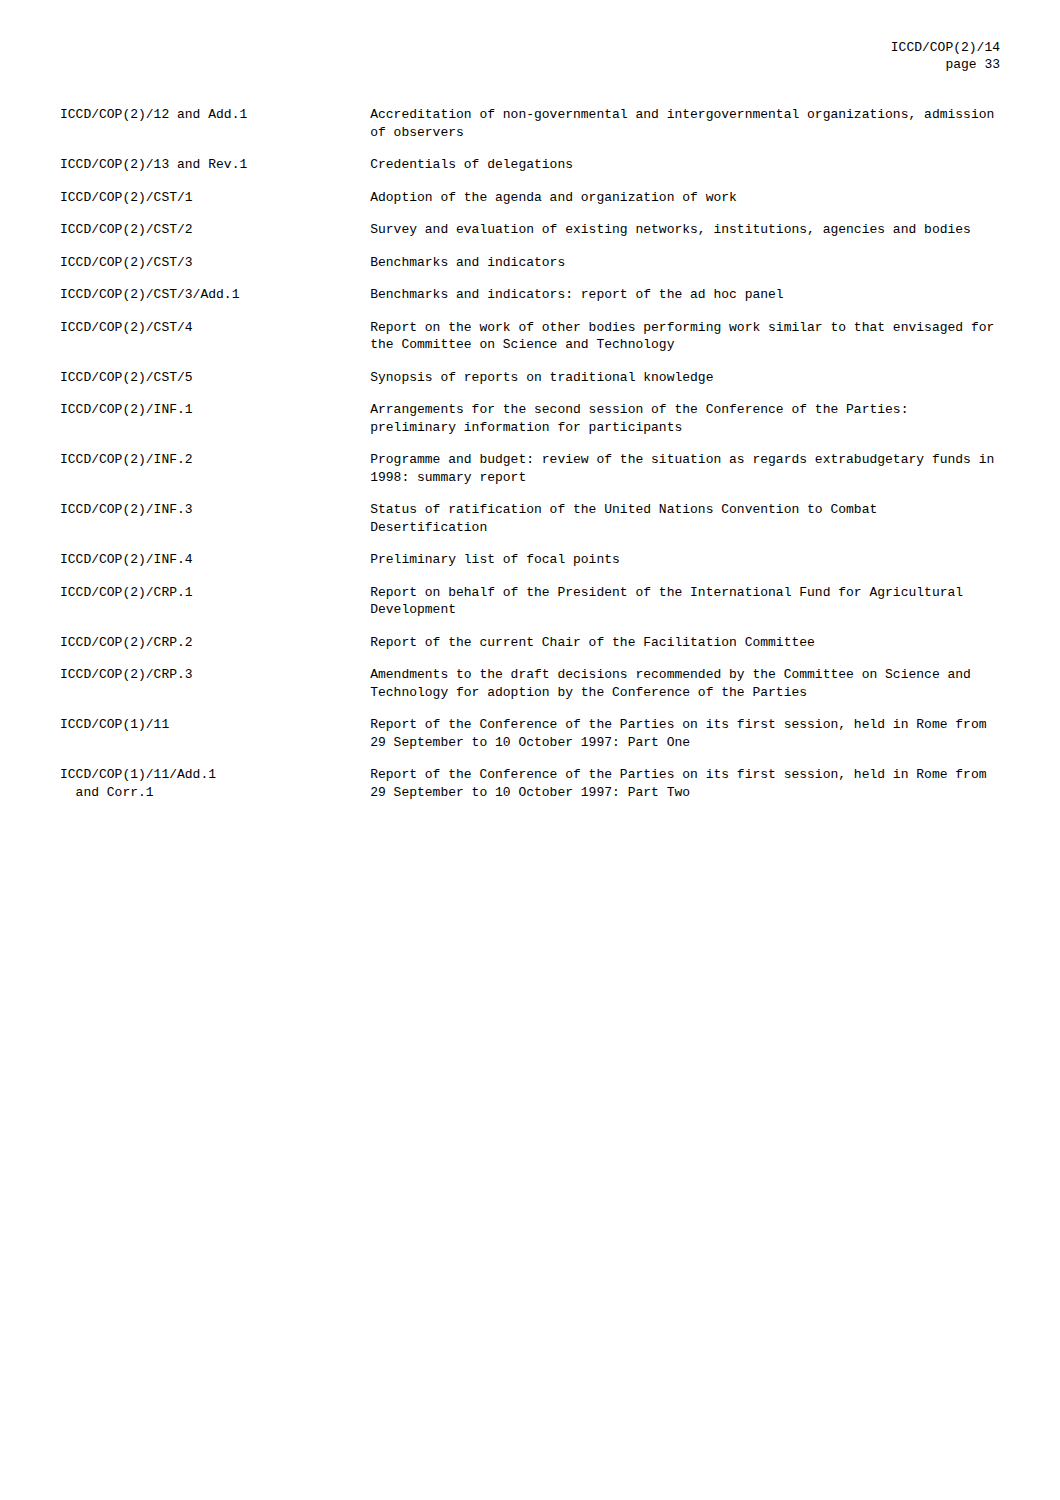ICCD/COP(2)/14
page 33
| ICCD/COP(2)/12 and Add.1 | Accreditation of non-governmental and intergovernmental organizations, admission of observers |
| ICCD/COP(2)/13 and Rev.1 | Credentials of delegations |
| ICCD/COP(2)/CST/1 | Adoption of the agenda and organization of work |
| ICCD/COP(2)/CST/2 | Survey and evaluation of existing networks, institutions, agencies and bodies |
| ICCD/COP(2)/CST/3 | Benchmarks and indicators |
| ICCD/COP(2)/CST/3/Add.1 | Benchmarks and indicators: report of the ad hoc panel |
| ICCD/COP(2)/CST/4 | Report on the work of other bodies performing work similar to that envisaged for the Committee on Science and Technology |
| ICCD/COP(2)/CST/5 | Synopsis of reports on traditional knowledge |
| ICCD/COP(2)/INF.1 | Arrangements for the second session of the Conference of the Parties: preliminary information for participants |
| ICCD/COP(2)/INF.2 | Programme and budget: review of the situation as regards extrabudgetary funds in 1998: summary report |
| ICCD/COP(2)/INF.3 | Status of ratification of the United Nations Convention to Combat Desertification |
| ICCD/COP(2)/INF.4 | Preliminary list of focal points |
| ICCD/COP(2)/CRP.1 | Report on behalf of the President of the International Fund for Agricultural Development |
| ICCD/COP(2)/CRP.2 | Report of the current Chair of the Facilitation Committee |
| ICCD/COP(2)/CRP.3 | Amendments to the draft decisions recommended by the Committee on Science and Technology for adoption by the Conference of the Parties |
| ICCD/COP(1)/11 | Report of the Conference of the Parties on its first session, held in Rome from 29 September to 10 October 1997: Part One |
| ICCD/COP(1)/11/Add.1 and Corr.1 | Report of the Conference of the Parties on its first session, held in Rome from 29 September to 10 October 1997: Part Two |